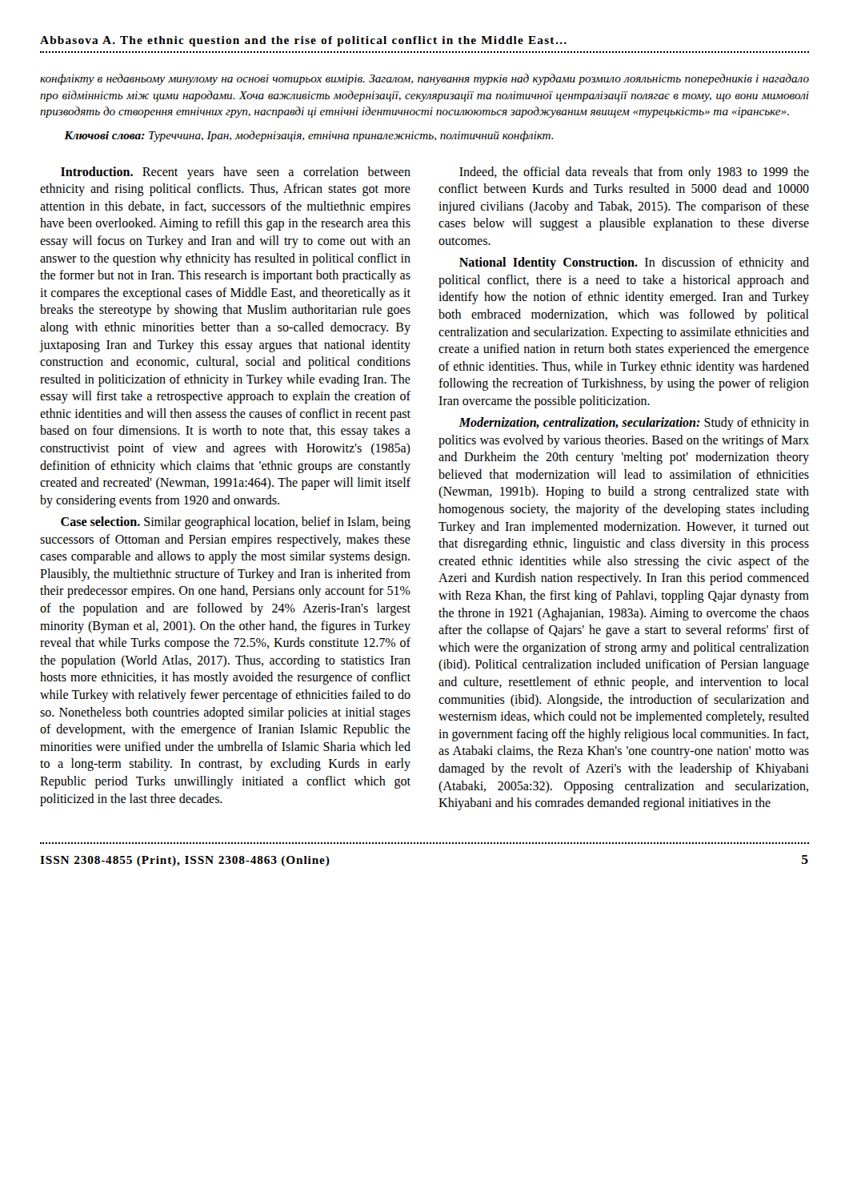Abbasova A. The ethnic question and the rise of political conflict in the Middle East…
конфлікту в недавньому минулому на основі чотирьох вимірів. Загалом, панування турків над курдами розмило лояльність попередників і нагадало про відмінність між цими народами. Хоча важливість модернізації, секуляризації та політичної централізації полягає в тому, що вони мимоволі призводять до створення етнічних груп, насправді ці етнічні ідентичності посилюються зароджуваним явищем «турецькість» та «іранське».
Ключові слова: Туреччина, Іран, модернізація, етнічна приналежність, політичний конфлікт.
Introduction. Recent years have seen a correlation between ethnicity and rising political conflicts. Thus, African states got more attention in this debate, in fact, successors of the multiethnic empires have been overlooked. Aiming to refill this gap in the research area this essay will focus on Turkey and Iran and will try to come out with an answer to the question why ethnicity has resulted in political conflict in the former but not in Iran. This research is important both practically as it compares the exceptional cases of Middle East, and theoretically as it breaks the stereotype by showing that Muslim authoritarian rule goes along with ethnic minorities better than a so-called democracy. By juxtaposing Iran and Turkey this essay argues that national identity construction and economic, cultural, social and political conditions resulted in politicization of ethnicity in Turkey while evading Iran. The essay will first take a retrospective approach to explain the creation of ethnic identities and will then assess the causes of conflict in recent past based on four dimensions. It is worth to note that, this essay takes a constructivist point of view and agrees with Horowitz's (1985a) definition of ethnicity which claims that 'ethnic groups are constantly created and recreated' (Newman, 1991a:464). The paper will limit itself by considering events from 1920 and onwards.
Case selection. Similar geographical location, belief in Islam, being successors of Ottoman and Persian empires respectively, makes these cases comparable and allows to apply the most similar systems design. Plausibly, the multiethnic structure of Turkey and Iran is inherited from their predecessor empires. On one hand, Persians only account for 51% of the population and are followed by 24% Azeris-Iran's largest minority (Byman et al, 2001). On the other hand, the figures in Turkey reveal that while Turks compose the 72.5%, Kurds constitute 12.7% of the population (World Atlas, 2017). Thus, according to statistics Iran hosts more ethnicities, it has mostly avoided the resurgence of conflict while Turkey with relatively fewer percentage of ethnicities failed to do so. Nonetheless both countries adopted similar policies at initial stages of development, with the emergence of Iranian Islamic Republic the minorities were unified under the umbrella of Islamic Sharia which led to a long-term stability. In contrast, by excluding Kurds in early Republic period Turks unwillingly initiated a conflict which got politicized in the last three decades.
Indeed, the official data reveals that from only 1983 to 1999 the conflict between Kurds and Turks resulted in 5000 dead and 10000 injured civilians (Jacoby and Tabak, 2015). The comparison of these cases below will suggest a plausible explanation to these diverse outcomes.
National Identity Construction. In discussion of ethnicity and political conflict, there is a need to take a historical approach and identify how the notion of ethnic identity emerged. Iran and Turkey both embraced modernization, which was followed by political centralization and secularization. Expecting to assimilate ethnicities and create a unified nation in return both states experienced the emergence of ethnic identities. Thus, while in Turkey ethnic identity was hardened following the recreation of Turkishness, by using the power of religion Iran overcame the possible politicization.
Modernization, centralization, secularization: Study of ethnicity in politics was evolved by various theories. Based on the writings of Marx and Durkheim the 20th century 'melting pot' modernization theory believed that modernization will lead to assimilation of ethnicities (Newman, 1991b). Hoping to build a strong centralized state with homogenous society, the majority of the developing states including Turkey and Iran implemented modernization. However, it turned out that disregarding ethnic, linguistic and class diversity in this process created ethnic identities while also stressing the civic aspect of the Azeri and Kurdish nation respectively. In Iran this period commenced with Reza Khan, the first king of Pahlavi, toppling Qajar dynasty from the throne in 1921 (Aghajanian, 1983a). Aiming to overcome the chaos after the collapse of Qajars' he gave a start to several reforms' first of which were the organization of strong army and political centralization (ibid). Political centralization included unification of Persian language and culture, resettlement of ethnic people, and intervention to local communities (ibid). Alongside, the introduction of secularization and westernism ideas, which could not be implemented completely, resulted in government facing off the highly religious local communities. In fact, as Atabaki claims, the Reza Khan's 'one country-one nation' motto was damaged by the revolt of Azeri's with the leadership of Khiyabani (Atabaki, 2005a:32). Opposing centralization and secularization, Khiyabani and his comrades demanded regional initiatives in the
ISSN 2308-4855 (Print), ISSN 2308-4863 (Online) 5